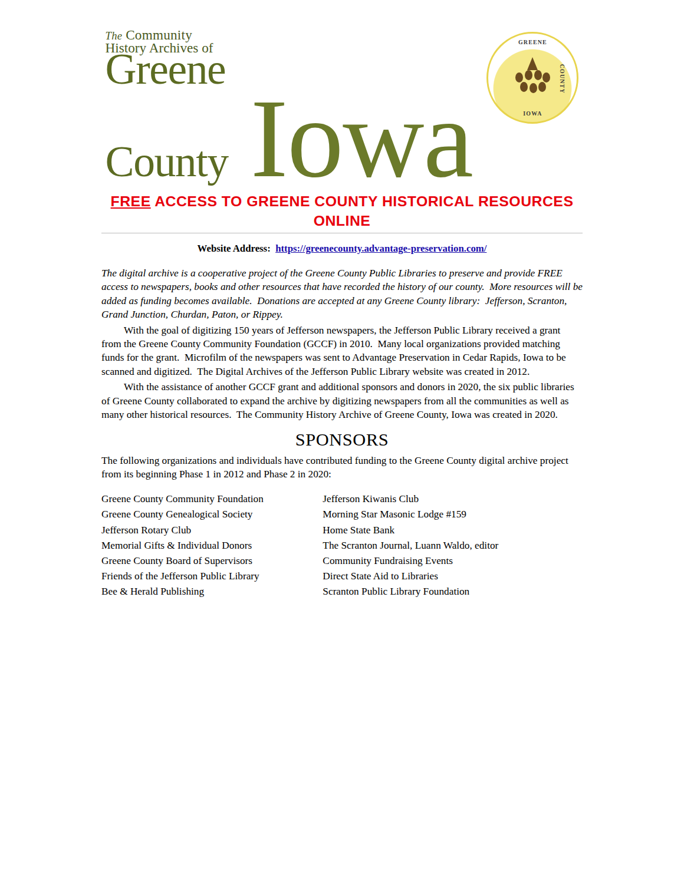The Community
History Archives of
Greene CountyIowa
GREENE COUNTY IOWA
Free Access to Greene County Historical Resources Online
Website Address: https://greenecounty.advantage-preservation.com/
The digital archive is a cooperative project of the Greene County Public Libraries to preserve and provide FREE access to newspapers, books and other resources that have recorded the history of our county. More resources will be added as funding becomes available. Donations are accepted at any Greene County library: Jefferson, Scranton, Grand Junction, Churdan, Paton, or Rippey.
With the goal of digitizing 150 years of Jefferson newspapers, the Jefferson Public Library received a grant from the Greene County Community Foundation (GCCF) in 2010. Many local organizations provided matching funds for the grant. Microfilm of the newspapers was sent to Advantage Preservation in Cedar Rapids, Iowa to be scanned and digitized. The Digital Archives of the Jefferson Public Library website was created in 2012.
With the assistance of another GCCF grant and additional sponsors and donors in 2020, the six public libraries of Greene County collaborated to expand the archive by digitizing newspapers from all the communities as well as many other historical resources. The Community History Archive of Greene County, Iowa was created in 2020.
SPONSORS
The following organizations and individuals have contributed funding to the Greene County digital archive project from its beginning Phase 1 in 2012 and Phase 2 in 2020:
| Greene County Community Foundation | Jefferson Kiwanis Club |
| Greene County Genealogical Society | Morning Star Masonic Lodge #159 |
| Jefferson Rotary Club | Home State Bank |
| Memorial Gifts & Individual Donors | The Scranton Journal, Luann Waldo, editor |
| Greene County Board of Supervisors | Community Fundraising Events |
| Friends of the Jefferson Public Library | Direct State Aid to Libraries |
| Bee & Herald Publishing | Scranton Public Library Foundation |